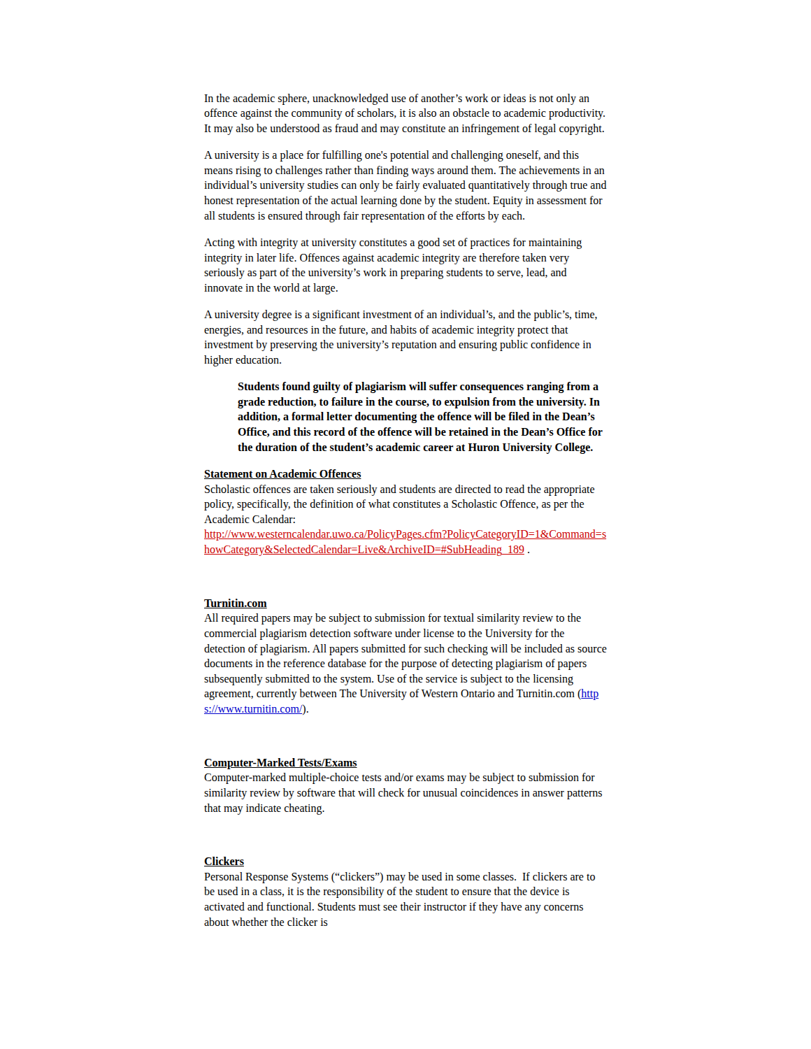In the academic sphere, unacknowledged use of another’s work or ideas is not only an offence against the community of scholars, it is also an obstacle to academic productivity. It may also be understood as fraud and may constitute an infringement of legal copyright.
A university is a place for fulfilling one's potential and challenging oneself, and this means rising to challenges rather than finding ways around them. The achievements in an individual’s university studies can only be fairly evaluated quantitatively through true and honest representation of the actual learning done by the student. Equity in assessment for all students is ensured through fair representation of the efforts by each.
Acting with integrity at university constitutes a good set of practices for maintaining integrity in later life. Offences against academic integrity are therefore taken very seriously as part of the university’s work in preparing students to serve, lead, and innovate in the world at large.
A university degree is a significant investment of an individual’s, and the public’s, time, energies, and resources in the future, and habits of academic integrity protect that investment by preserving the university’s reputation and ensuring public confidence in higher education.
Students found guilty of plagiarism will suffer consequences ranging from a grade reduction, to failure in the course, to expulsion from the university. In addition, a formal letter documenting the offence will be filed in the Dean’s Office, and this record of the offence will be retained in the Dean’s Office for the duration of the student’s academic career at Huron University College.
Statement on Academic Offences
Scholastic offences are taken seriously and students are directed to read the appropriate policy, specifically, the definition of what constitutes a Scholastic Offence, as per the Academic Calendar:
http://www.westerncalendar.uwo.ca/PolicyPages.cfm?PolicyCategoryID=1&Command=showCategory&SelectedCalendar=Live&ArchiveID=#SubHeading_189 .
Turnitin.com
All required papers may be subject to submission for textual similarity review to the commercial plagiarism detection software under license to the University for the detection of plagiarism. All papers submitted for such checking will be included as source documents in the reference database for the purpose of detecting plagiarism of papers subsequently submitted to the system. Use of the service is subject to the licensing agreement, currently between The University of Western Ontario and Turnitin.com (https://www.turnitin.com/).
Computer-Marked Tests/Exams
Computer-marked multiple-choice tests and/or exams may be subject to submission for similarity review by software that will check for unusual coincidences in answer patterns that may indicate cheating.
Clickers
Personal Response Systems (“clickers”) may be used in some classes. If clickers are to be used in a class, it is the responsibility of the student to ensure that the device is activated and functional. Students must see their instructor if they have any concerns about whether the clicker is